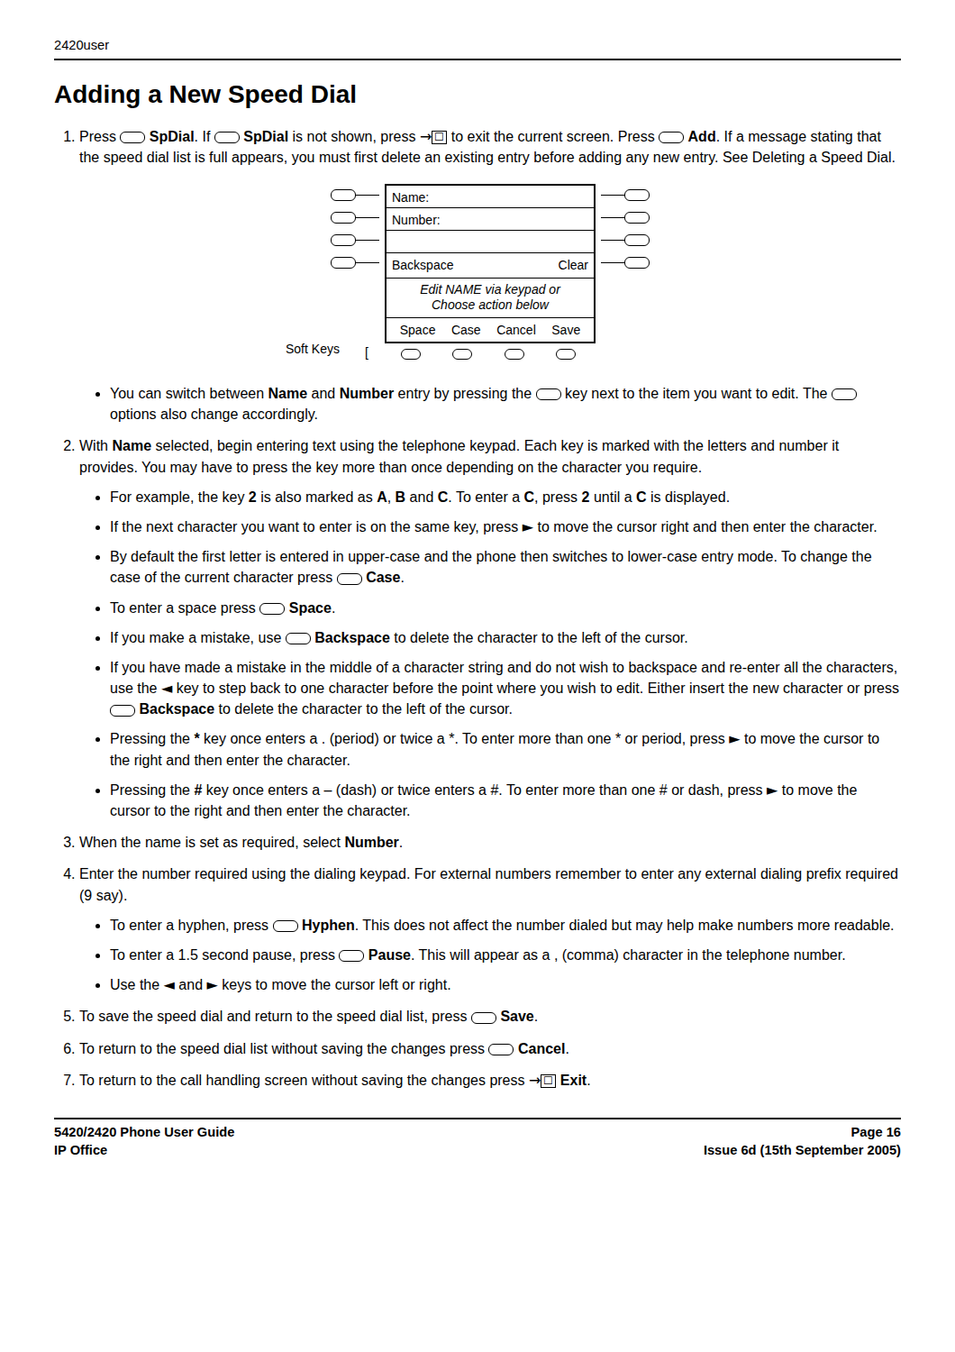2420user
Adding a New Speed Dial
Press SpDial. If SpDial is not shown, press →☐ to exit the current screen. Press Add. If a message stating that the speed dial list is full appears, you must first delete an existing entry before adding any new entry. See Deleting a Speed Dial.
Name:
Number:
Backspace Clear
Edit NAME via keypad or
Choose action below
Space Case Cancel Save
Soft Keys
[
You can switch between Name and Number entry by pressing the key next to the item you want to edit. The options also change accordingly.
With Name selected, begin entering text using the telephone keypad. Each key is marked with the letters and number it provides. You may have to press the key more than once depending on the character you require.
For example, the key 2 is also marked as A, B and C. To enter a C, press 2 until a C is displayed.
If the next character you want to enter is on the same key, press ► to move the cursor right and then enter the character.
By default the first letter is entered in upper-case and the phone then switches to lower-case entry mode. To change the case of the current character press Case.
To enter a space press Space.
If you make a mistake, use Backspace to delete the character to the left of the cursor.
If you have made a mistake in the middle of a character string and do not wish to backspace and re-enter all the characters, use the ◄ key to step back to one character before the point where you wish to edit. Either insert the new character or press Backspace to delete the character to the left of the cursor.
Pressing the * key once enters a . (period) or twice a *. To enter more than one * or period, press ► to move the cursor to the right and then enter the character.
Pressing the # key once enters a – (dash) or twice enters a #. To enter more than one # or dash, press ► to move the cursor to the right and then enter the character.
When the name is set as required, select Number.
Enter the number required using the dialing keypad. For external numbers remember to enter any external dialing prefix required (9 say).
To enter a hyphen, press Hyphen. This does not affect the number dialed but may help make numbers more readable.
To enter a 1.5 second pause, press Pause. This will appear as a , (comma) character in the telephone number.
Use the ◄ and ► keys to move the cursor left or right.
To save the speed dial and return to the speed dial list, press Save.
To return to the speed dial list without saving the changes press Cancel.
To return to the call handling screen without saving the changes press →☐ Exit.
5420/2420 Phone User Guide
IP Office
Page 16
Issue 6d (15th September 2005)